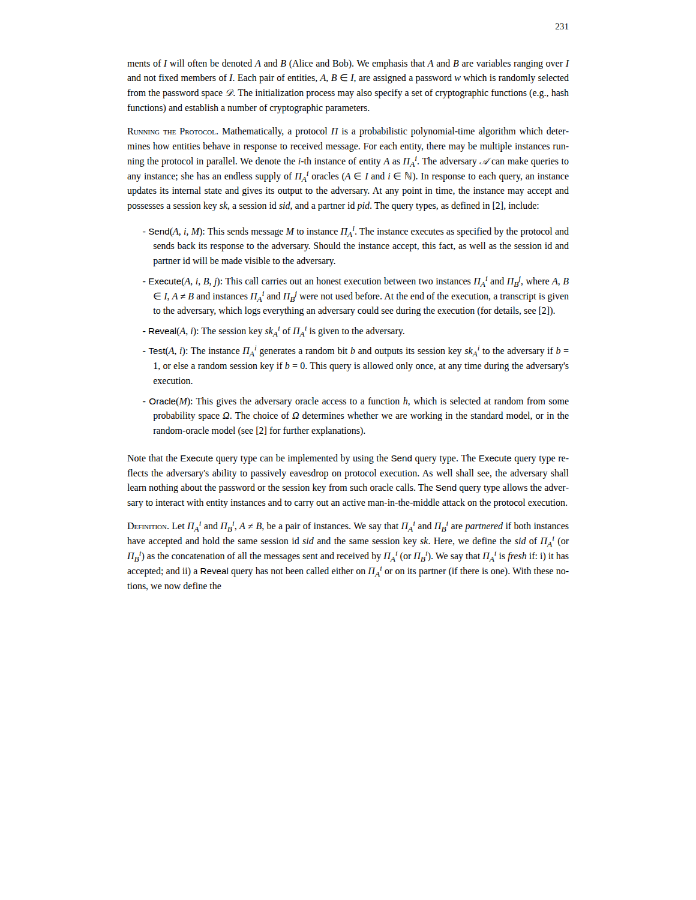231
ments of I will often be denoted A and B (Alice and Bob). We emphasis that A and B are variables ranging over I and not fixed members of I. Each pair of entities, A, B ∈ I, are assigned a password w which is randomly selected from the password space 𝒟. The initialization process may also specify a set of cryptographic functions (e.g., hash functions) and establish a number of cryptographic parameters.
Running the Protocol. Mathematically, a protocol Π is a probabilistic polynomial-time algorithm which determines how entities behave in response to received message. For each entity, there may be multiple instances running the protocol in parallel. We denote the i-th instance of entity A as ΠAi. The adversary 𝒜 can make queries to any instance; she has an endless supply of ΠAi oracles (A ∈ I and i ∈ ℕ). In response to each query, an instance updates its internal state and gives its output to the adversary. At any point in time, the instance may accept and possesses a session key sk, a session id sid, and a partner id pid. The query types, as defined in [2], include:
Send(A, i, M): This sends message M to instance ΠAi. The instance executes as specified by the protocol and sends back its response to the adversary. Should the instance accept, this fact, as well as the session id and partner id will be made visible to the adversary.
Execute(A, i, B, j): This call carries out an honest execution between two instances ΠAi and ΠBj, where A, B ∈ I, A ≠ B and instances ΠAi and ΠBj were not used before. At the end of the execution, a transcript is given to the adversary, which logs everything an adversary could see during the execution (for details, see [2]).
Reveal(A, i): The session key skAi of ΠAi is given to the adversary.
Test(A, i): The instance ΠAi generates a random bit b and outputs its session key skAi to the adversary if b = 1, or else a random session key if b = 0. This query is allowed only once, at any time during the adversary's execution.
Oracle(M): This gives the adversary oracle access to a function h, which is selected at random from some probability space Ω. The choice of Ω determines whether we are working in the standard model, or in the random-oracle model (see [2] for further explanations).
Note that the Execute query type can be implemented by using the Send query type. The Execute query type reflects the adversary's ability to passively eavesdrop on protocol execution. As well shall see, the adversary shall learn nothing about the password or the session key from such oracle calls. The Send query type allows the adversary to interact with entity instances and to carry out an active man-in-the-middle attack on the protocol execution.
Definition. Let ΠAi and ΠBi, A ≠ B, be a pair of instances. We say that ΠAi and ΠBi are partnered if both instances have accepted and hold the same session id sid and the same session key sk. Here, we define the sid of ΠAi (or ΠBi) as the concatenation of all the messages sent and received by ΠAi (or ΠBi). We say that ΠAi is fresh if: i) it has accepted; and ii) a Reveal query has not been called either on ΠAi or on its partner (if there is one). With these notions, we now define the